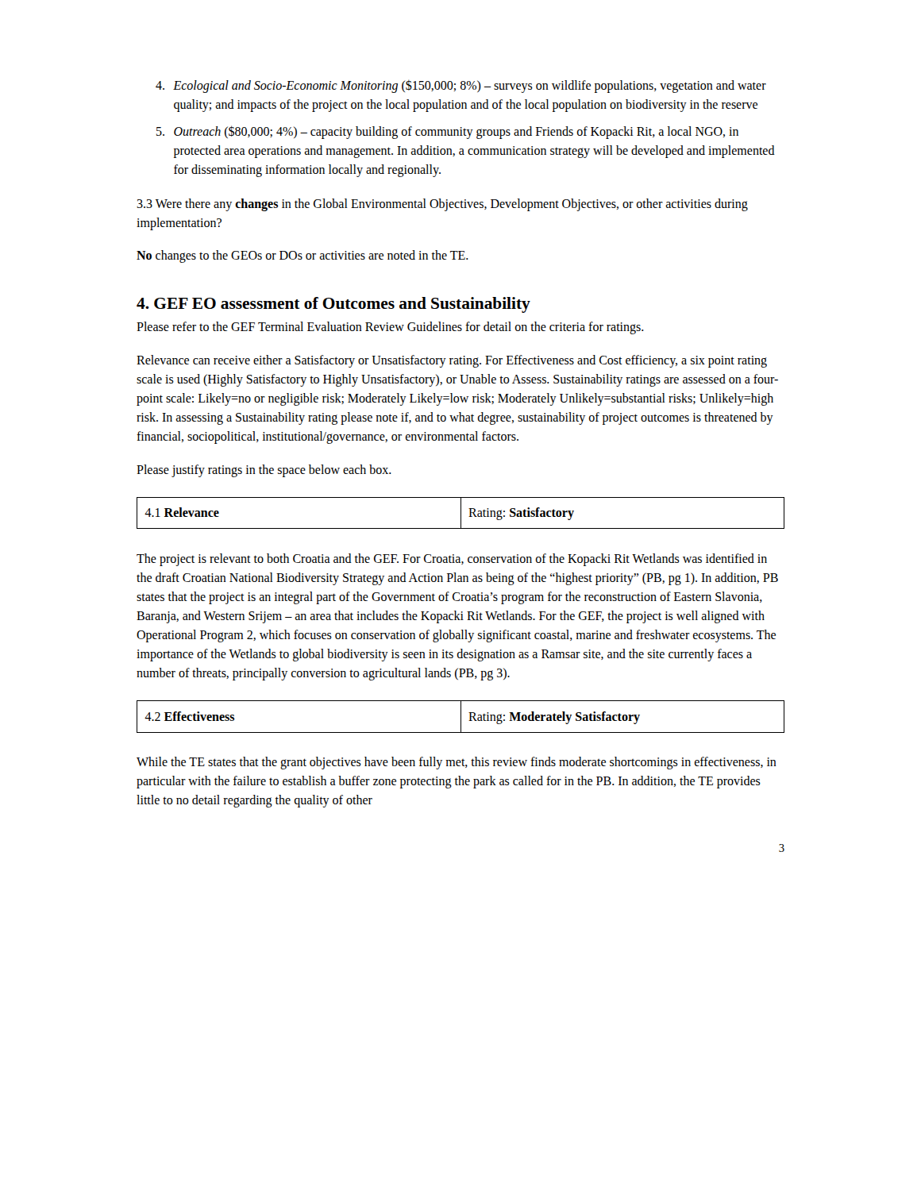Ecological and Socio-Economic Monitoring ($150,000; 8%) – surveys on wildlife populations, vegetation and water quality; and impacts of the project on the local population and of the local population on biodiversity in the reserve
Outreach ($80,000; 4%) – capacity building of community groups and Friends of Kopacki Rit, a local NGO, in protected area operations and management. In addition, a communication strategy will be developed and implemented for disseminating information locally and regionally.
3.3 Were there any changes in the Global Environmental Objectives, Development Objectives, or other activities during implementation?
No changes to the GEOs or DOs or activities are noted in the TE.
4. GEF EO assessment of Outcomes and Sustainability
Please refer to the GEF Terminal Evaluation Review Guidelines for detail on the criteria for ratings.
Relevance can receive either a Satisfactory or Unsatisfactory rating. For Effectiveness and Cost efficiency, a six point rating scale is used (Highly Satisfactory to Highly Unsatisfactory), or Unable to Assess. Sustainability ratings are assessed on a four-point scale: Likely=no or negligible risk; Moderately Likely=low risk; Moderately Unlikely=substantial risks; Unlikely=high risk. In assessing a Sustainability rating please note if, and to what degree, sustainability of project outcomes is threatened by financial, sociopolitical, institutional/governance, or environmental factors.
Please justify ratings in the space below each box.
| 4.1 Relevance | Rating: Satisfactory |
The project is relevant to both Croatia and the GEF. For Croatia, conservation of the Kopacki Rit Wetlands was identified in the draft Croatian National Biodiversity Strategy and Action Plan as being of the “highest priority” (PB, pg 1). In addition, PB states that the project is an integral part of the Government of Croatia’s program for the reconstruction of Eastern Slavonia, Baranja, and Western Srijem – an area that includes the Kopacki Rit Wetlands. For the GEF, the project is well aligned with Operational Program 2, which focuses on conservation of globally significant coastal, marine and freshwater ecosystems. The importance of the Wetlands to global biodiversity is seen in its designation as a Ramsar site, and the site currently faces a number of threats, principally conversion to agricultural lands (PB, pg 3).
| 4.2 Effectiveness | Rating: Moderately Satisfactory |
While the TE states that the grant objectives have been fully met, this review finds moderate shortcomings in effectiveness, in particular with the failure to establish a buffer zone protecting the park as called for in the PB. In addition, the TE provides little to no detail regarding the quality of other
3